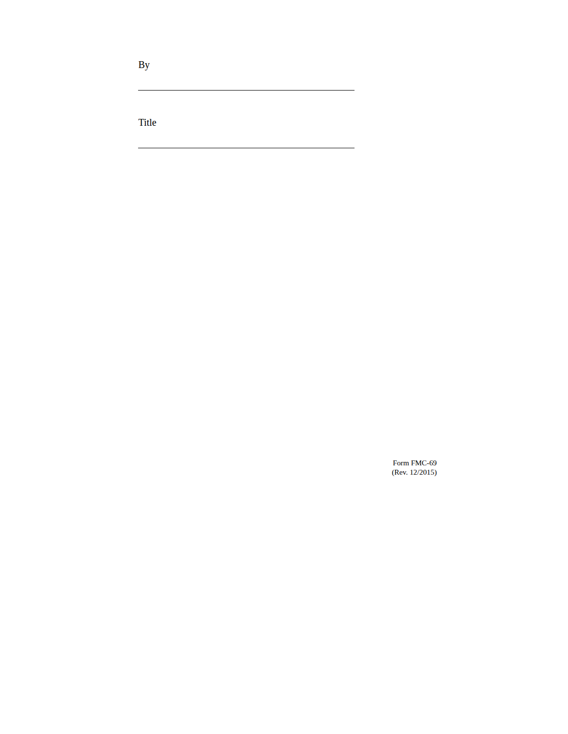By
Title
Form FMC-69
(Rev. 12/2015)